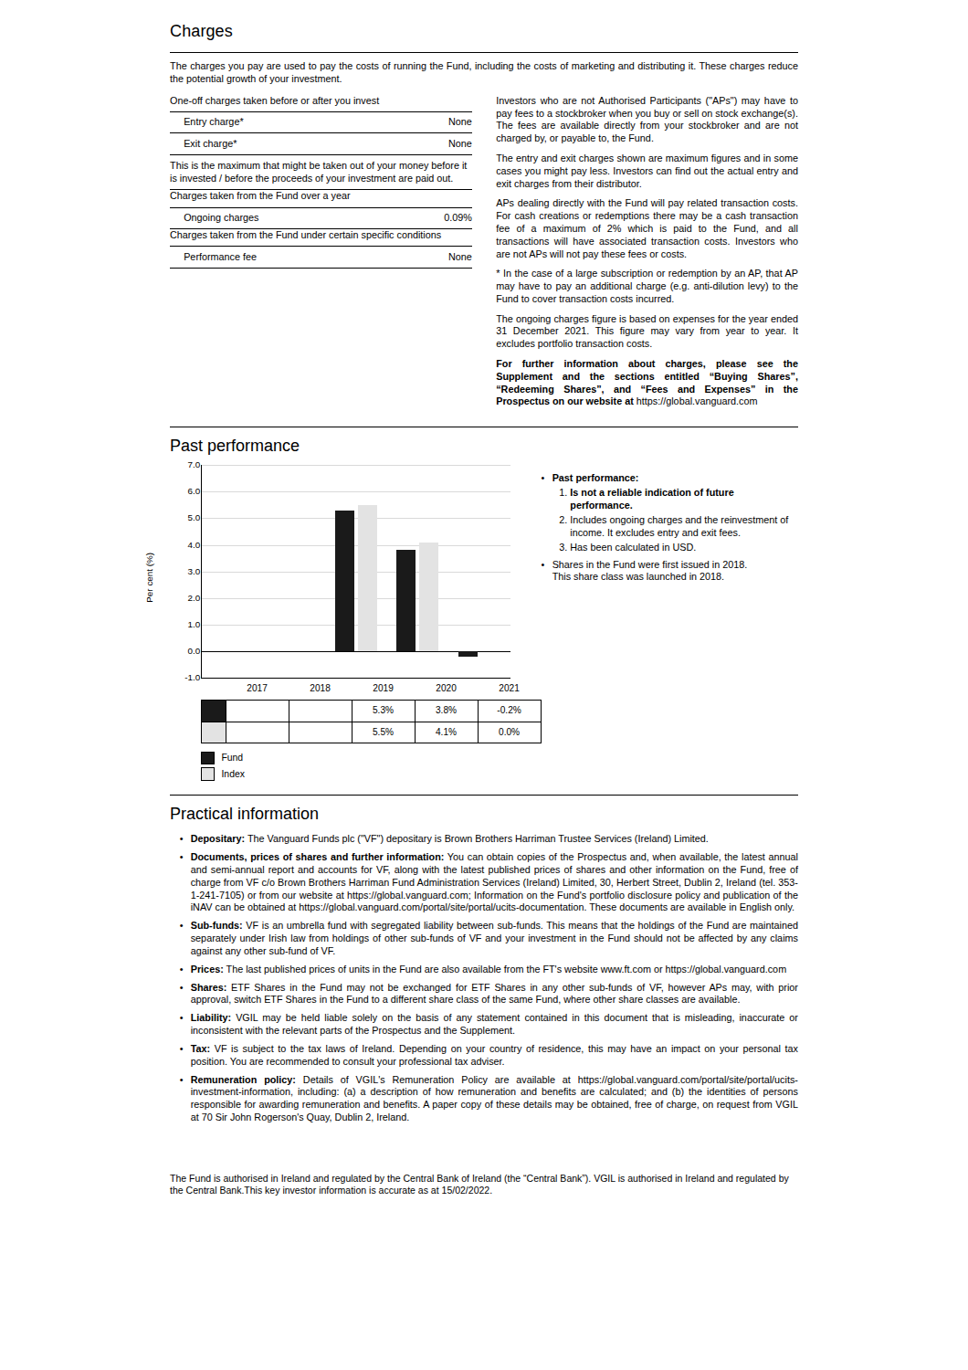Charges
The charges you pay are used to pay the costs of running the Fund, including the costs of marketing and distributing it. These charges reduce the potential growth of your investment.
| One-off charges taken before or after you invest |
| Entry charge* | None |
| Exit charge* | None |
| This is the maximum that might be taken out of your money before it is invested / before the proceeds of your investment are paid out. |
| Charges taken from the Fund over a year |
| Ongoing charges | 0.09% |
| Charges taken from the Fund under certain specific conditions |
| Performance fee | None |
Investors who are not Authorised Participants ("APs") may have to pay fees to a stockbroker when you buy or sell on stock exchange(s). The fees are available directly from your stockbroker and are not charged by, or payable to, the Fund.
The entry and exit charges shown are maximum figures and in some cases you might pay less. Investors can find out the actual entry and exit charges from their distributor.
APs dealing directly with the Fund will pay related transaction costs. For cash creations or redemptions there may be a cash transaction fee of a maximum of 2% which is paid to the Fund, and all transactions will have associated transaction costs. Investors who are not APs will not pay these fees or costs.
* In the case of a large subscription or redemption by an AP, that AP may have to pay an additional charge (e.g. anti-dilution levy) to the Fund to cover transaction costs incurred.
The ongoing charges figure is based on expenses for the year ended 31 December 2021. This figure may vary from year to year. It excludes portfolio transaction costs.
For further information about charges, please see the Supplement and the sections entitled “Buying Shares”, “Redeeming Shares”, and “Fees and Expenses” in the Prospectus on our website at https://global.vanguard.com
Past performance
Per cent (%) 7.0 6.0 5.0 4.0 3.0 2.0 1.0 0.0 -1.0
| | 2017 | 2018 | 2019 | 2020 | 2021 |
| | | | 5.3% | 3.8% | -0.2% |
| | | | 5.5% | 4.1% | 0.0% |
Fund
Index
Past performance:
Is not a reliable indication of future performance.
Includes ongoing charges and the reinvestment of income. It excludes entry and exit fees.
Has been calculated in USD.
Shares in the Fund were first issued in 2018.
This share class was launched in 2018.
Practical information
Depositary: The Vanguard Funds plc ("VF") depositary is Brown Brothers Harriman Trustee Services (Ireland) Limited.
Documents, prices of shares and further information: You can obtain copies of the Prospectus and, when available, the latest annual and semi-annual report and accounts for VF, along with the latest published prices of shares and other information on the Fund, free of charge from VF c/o Brown Brothers Harriman Fund Administration Services (Ireland) Limited, 30, Herbert Street, Dublin 2, Ireland (tel. 353-1-241-7105) or from our website at https://global.vanguard.com; Information on the Fund's portfolio disclosure policy and publication of the iNAV can be obtained at https://global.vanguard.com/portal/site/portal/ucits-documentation. These documents are available in English only.
Sub-funds: VF is an umbrella fund with segregated liability between sub-funds. This means that the holdings of the Fund are maintained separately under Irish law from holdings of other sub-funds of VF and your investment in the Fund should not be affected by any claims against any other sub-fund of VF.
Prices: The last published prices of units in the Fund are also available from the FT's website www.ft.com or https://global.vanguard.com
Shares: ETF Shares in the Fund may not be exchanged for ETF Shares in any other sub-funds of VF, however APs may, with prior approval, switch ETF Shares in the Fund to a different share class of the same Fund, where other share classes are available.
Liability: VGIL may be held liable solely on the basis of any statement contained in this document that is misleading, inaccurate or inconsistent with the relevant parts of the Prospectus and the Supplement.
Tax: VF is subject to the tax laws of Ireland. Depending on your country of residence, this may have an impact on your personal tax position. You are recommended to consult your professional tax adviser.
Remuneration policy: Details of VGIL's Remuneration Policy are available at https://global.vanguard.com/portal/site/portal/ucits-investment-information, including: (a) a description of how remuneration and benefits are calculated; and (b) the identities of persons responsible for awarding remuneration and benefits. A paper copy of these details may be obtained, free of charge, on request from VGIL at 70 Sir John Rogerson's Quay, Dublin 2, Ireland.
The Fund is authorised in Ireland and regulated by the Central Bank of Ireland (the “Central Bank”). VGIL is authorised in Ireland and regulated by the Central Bank.This key investor information is accurate as at 15/02/2022.